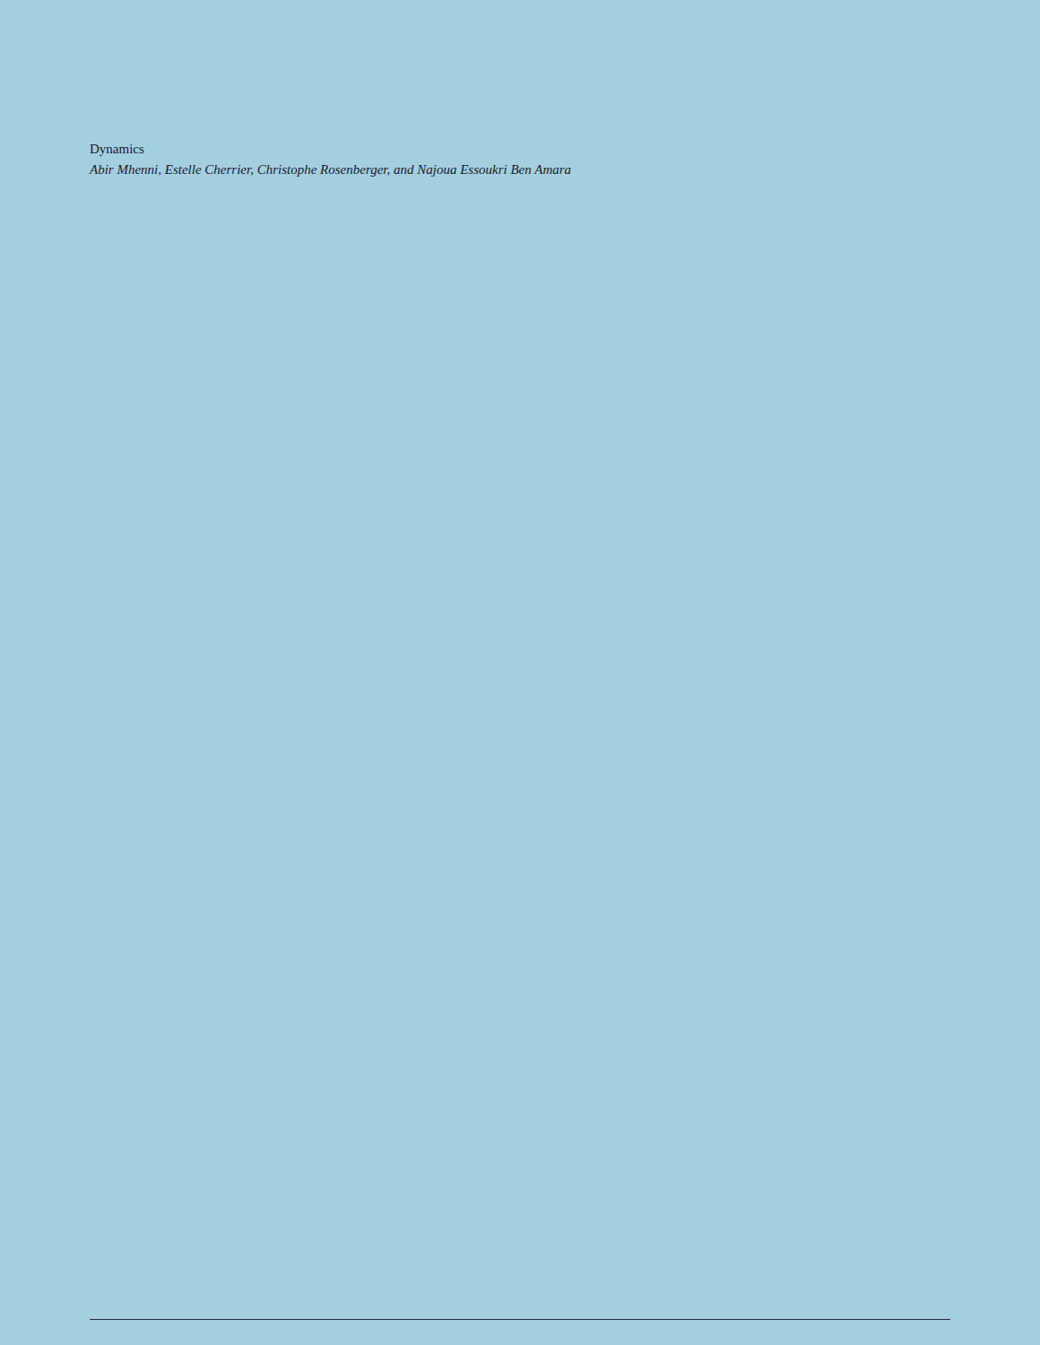Dynamics Abir Mhenni, Estelle Cherrier, Christophe Rosenberger, and Najoua Essoukri Ben Amara